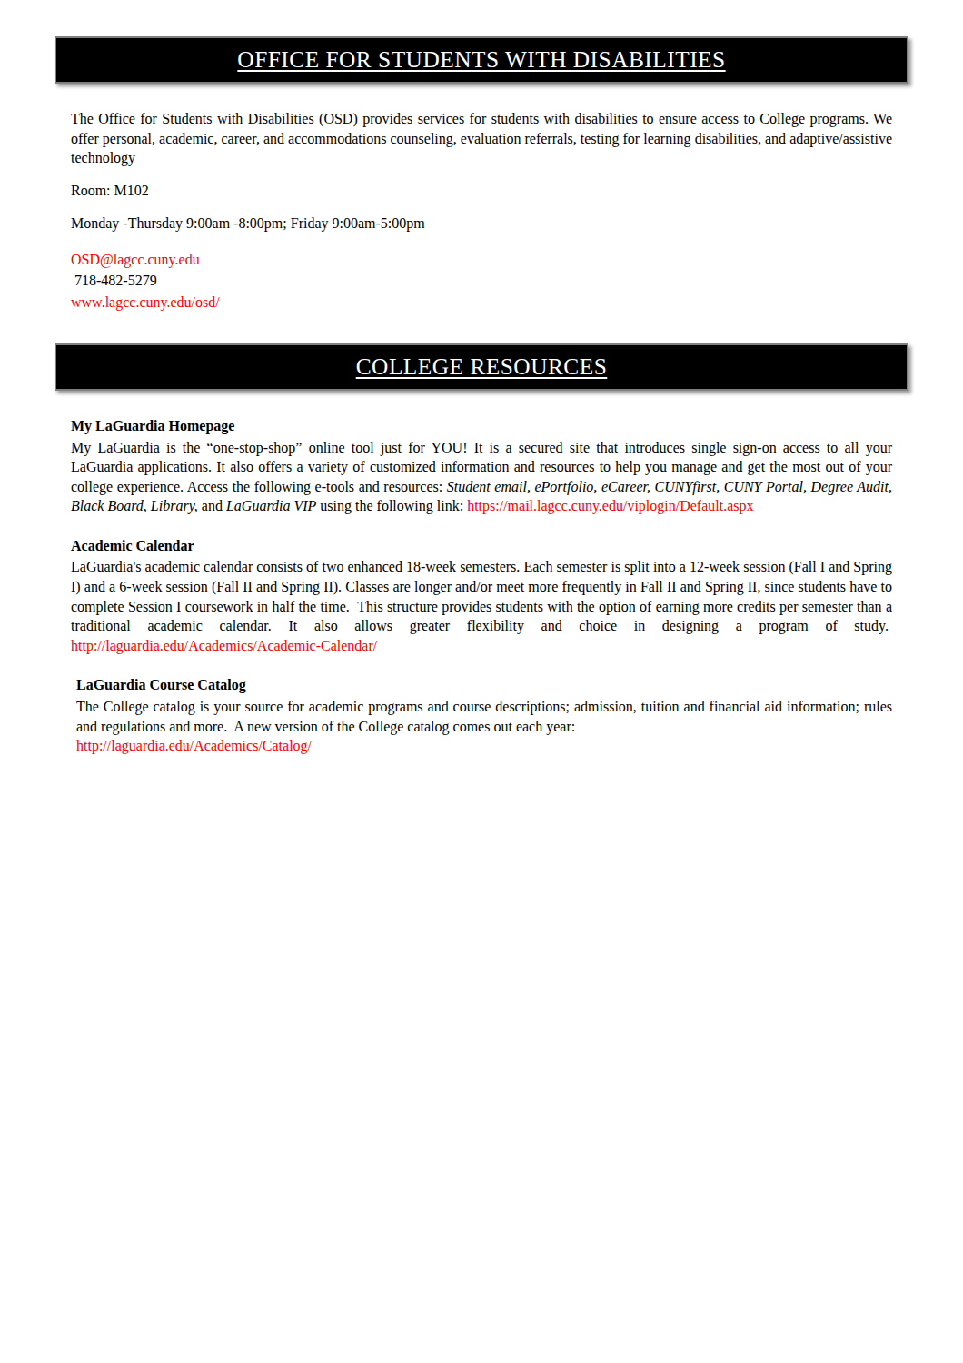OFFICE FOR STUDENTS WITH DISABILITIES
The Office for Students with Disabilities (OSD) provides services for students with disabilities to ensure access to College programs. We offer personal, academic, career, and accommodations counseling, evaluation referrals, testing for learning disabilities, and adaptive/assistive technology
Room: M102
Monday -Thursday 9:00am -8:00pm; Friday 9:00am-5:00pm
OSD@lagcc.cuny.edu 718-482-5279 www.lagcc.cuny.edu/osd/
COLLEGE RESOURCES
My LaGuardia Homepage
My LaGuardia is the “one-stop-shop” online tool just for YOU! It is a secured site that introduces single sign-on access to all your LaGuardia applications. It also offers a variety of customized information and resources to help you manage and get the most out of your college experience. Access the following e-tools and resources: Student email, ePortfolio, eCareer, CUNYfirst, CUNY Portal, Degree Audit, Black Board, Library, and LaGuardia VIP using the following link: https://mail.lagcc.cuny.edu/viplogin/Default.aspx
Academic Calendar
LaGuardia's academic calendar consists of two enhanced 18-week semesters. Each semester is split into a 12-week session (Fall I and Spring I) and a 6-week session (Fall II and Spring II). Classes are longer and/or meet more frequently in Fall II and Spring II, since students have to complete Session I coursework in half the time. This structure provides students with the option of earning more credits per semester than a traditional academic calendar. It also allows greater flexibility and choice in designing a program of study. http://laguardia.edu/Academics/Academic-Calendar/
LaGuardia Course Catalog
The College catalog is your source for academic programs and course descriptions; admission, tuition and financial aid information; rules and regulations and more. A new version of the College catalog comes out each year:
http://laguardia.edu/Academics/Catalog/